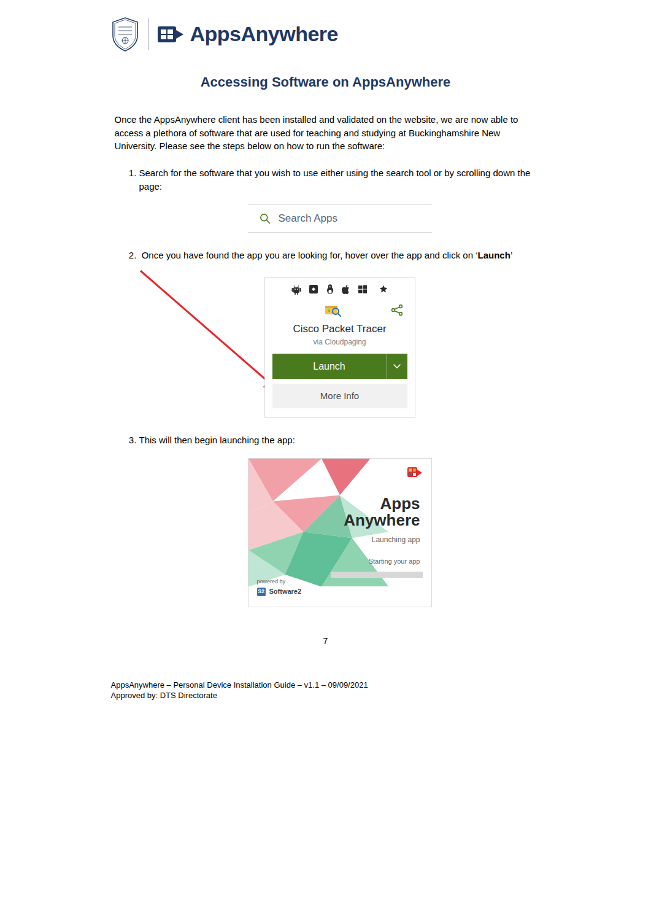AppsAnywhere
Accessing Software on AppsAnywhere
Once the AppsAnywhere client has been installed and validated on the website, we are now able to access a plethora of software that are used for teaching and studying at Buckinghamshire New University. Please see the steps below on how to run the software:
Search for the software that you wish to use either using the search tool or by scrolling down the page:
Search Apps
Once you have found the app you are looking for, hover over the app and click on ‘Launch’
Cisco Packet Tracer
via Cloudpaging
Launch
More Info
This will then begin launching the app:
Apps
Anywhere
Launching app
Starting your app
powered by
S2 Software2
7
AppsAnywhere – Personal Device Installation Guide – v1.1 – 09/09/2021
Approved by: DTS Directorate